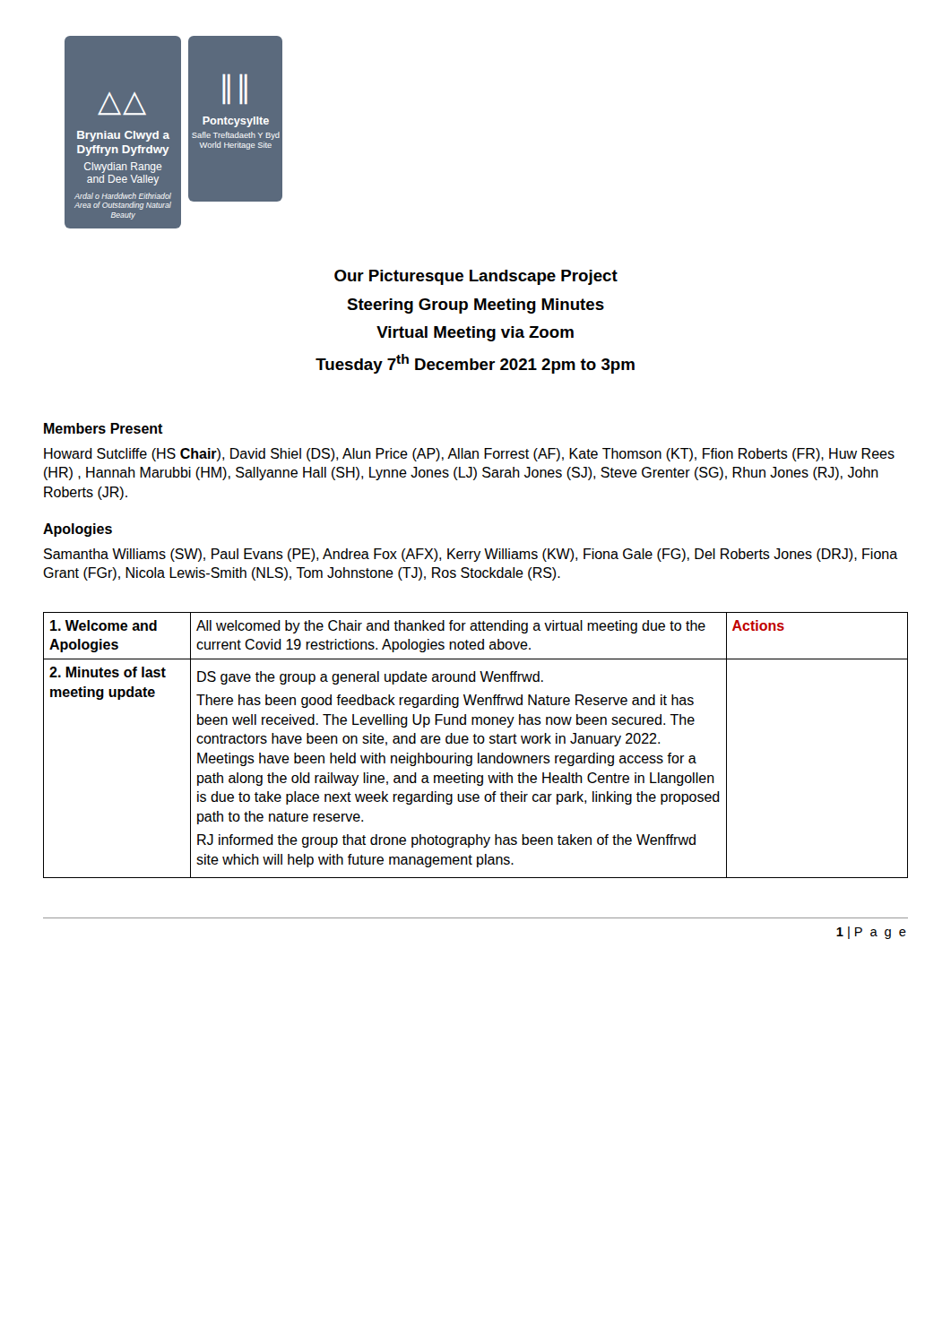△△
Bryniau Clwyd a
Dyffryn Dyfrdwy
Clwydian Range
and Dee Valley
Ardal o Harddwch Eithriadol
Area of Outstanding Natural Beauty
∥∥
Pontcysyllte
Safle Treftadaeth Y Byd
World Heritage Site
Our Picturesque Landscape Project
Steering Group Meeting Minutes
Virtual Meeting via Zoom
Tuesday 7th December 2021 2pm to 3pm
Members Present
Howard Sutcliffe (HS Chair), David Shiel (DS), Alun Price (AP), Allan Forrest (AF), Kate Thomson (KT), Ffion Roberts (FR), Huw Rees (HR) , Hannah Marubbi (HM), Sallyanne Hall (SH), Lynne Jones (LJ) Sarah Jones (SJ), Steve Grenter (SG), Rhun Jones (RJ), John Roberts (JR).
Apologies
Samantha Williams (SW), Paul Evans (PE), Andrea Fox (AFX), Kerry Williams (KW), Fiona Gale (FG), Del Roberts Jones (DRJ), Fiona Grant (FGr), Nicola Lewis-Smith (NLS), Tom Johnstone (TJ), Ros Stockdale (RS).
| 1. Welcome and Apologies | All welcomed by the Chair and thanked for attending a virtual meeting due to the current Covid 19 restrictions. Apologies noted above. | Actions |
| 2. Minutes of last meeting update | DS gave the group a general update around Wenffrwd. There has been good feedback regarding Wenffrwd Nature Reserve and it has been well received. The Levelling Up Fund money has now been secured. The contractors have been on site, and are due to start work in January 2022. Meetings have been held with neighbouring landowners regarding access for a path along the old railway line, and a meeting with the Health Centre in Llangollen is due to take place next week regarding use of their car park, linking the proposed path to the nature reserve. RJ informed the group that drone photography has been taken of the Wenffrwd site which will help with future management plans. | |
1 | P a g e